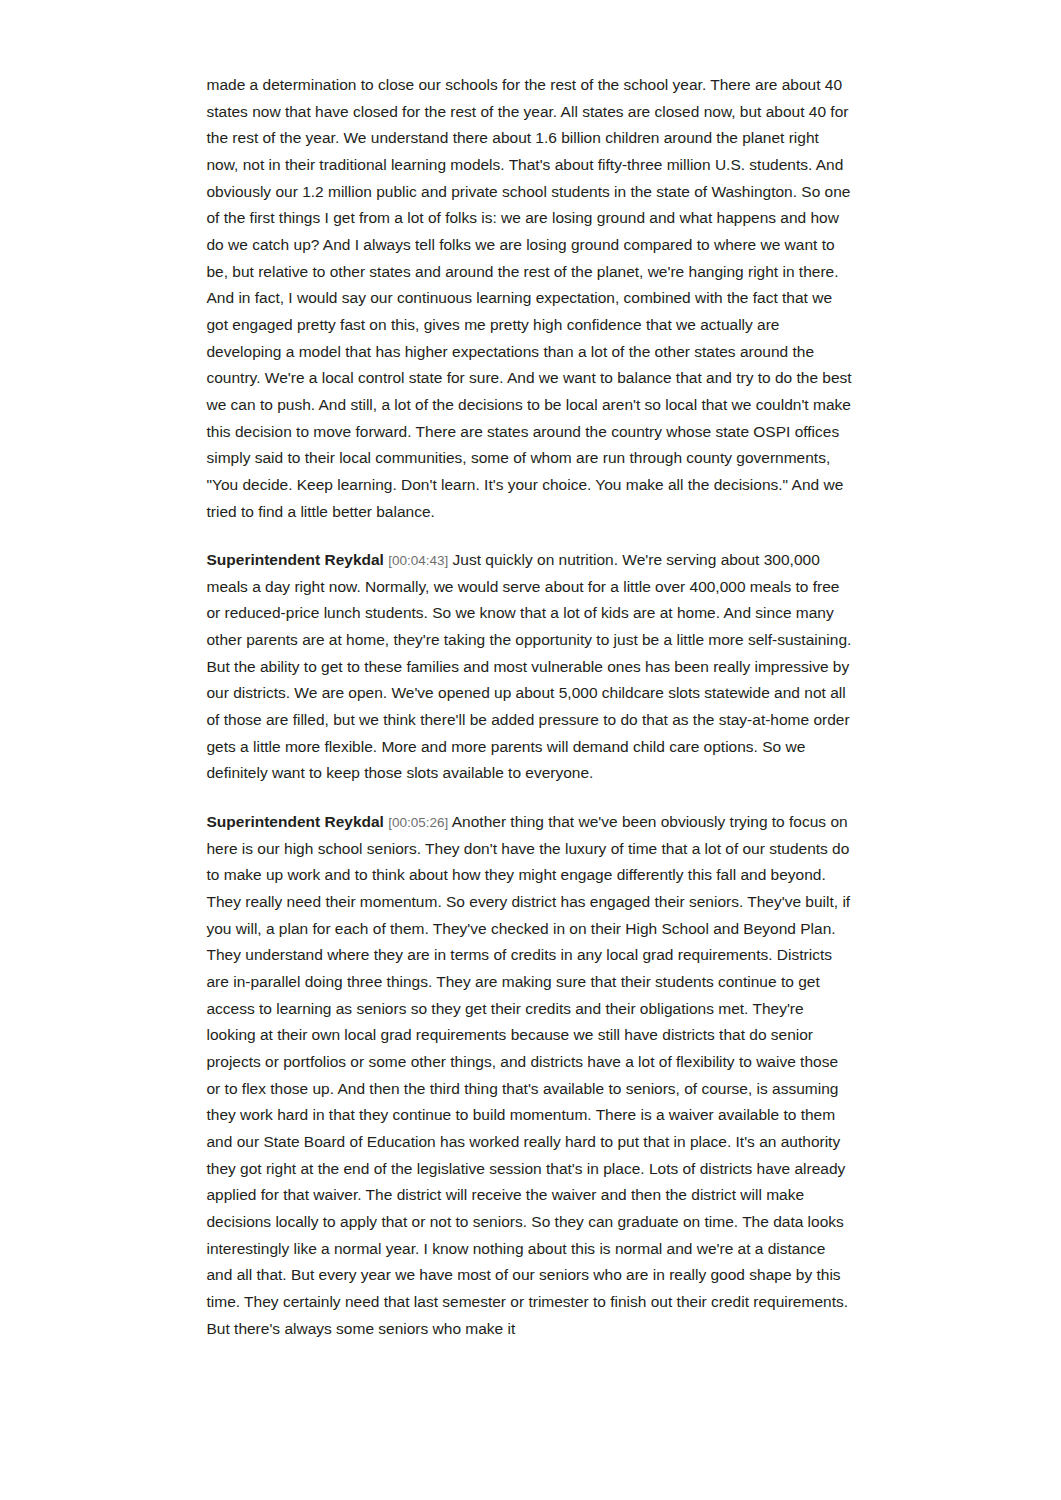made a determination to close our schools for the rest of the school year. There are about 40 states now that have closed for the rest of the year. All states are closed now, but about 40 for the rest of the year. We understand there about 1.6 billion children around the planet right now, not in their traditional learning models. That's about fifty-three million U.S. students. And obviously our 1.2 million public and private school students in the state of Washington. So one of the first things I get from a lot of folks is: we are losing ground and what happens and how do we catch up? And I always tell folks we are losing ground compared to where we want to be, but relative to other states and around the rest of the planet, we're hanging right in there. And in fact, I would say our continuous learning expectation, combined with the fact that we got engaged pretty fast on this, gives me pretty high confidence that we actually are developing a model that has higher expectations than a lot of the other states around the country. We're a local control state for sure. And we want to balance that and try to do the best we can to push. And still, a lot of the decisions to be local aren't so local that we couldn't make this decision to move forward. There are states around the country whose state OSPI offices simply said to their local communities, some of whom are run through county governments, "You decide. Keep learning. Don't learn. It's your choice. You make all the decisions." And we tried to find a little better balance.
Superintendent Reykdal [00:04:43] Just quickly on nutrition. We're serving about 300,000 meals a day right now. Normally, we would serve about for a little over 400,000 meals to free or reduced-price lunch students. So we know that a lot of kids are at home. And since many other parents are at home, they're taking the opportunity to just be a little more self-sustaining. But the ability to get to these families and most vulnerable ones has been really impressive by our districts. We are open. We've opened up about 5,000 childcare slots statewide and not all of those are filled, but we think there'll be added pressure to do that as the stay-at-home order gets a little more flexible. More and more parents will demand child care options. So we definitely want to keep those slots available to everyone.
Superintendent Reykdal [00:05:26] Another thing that we've been obviously trying to focus on here is our high school seniors. They don't have the luxury of time that a lot of our students do to make up work and to think about how they might engage differently this fall and beyond. They really need their momentum. So every district has engaged their seniors. They've built, if you will, a plan for each of them. They've checked in on their High School and Beyond Plan. They understand where they are in terms of credits in any local grad requirements. Districts are in-parallel doing three things. They are making sure that their students continue to get access to learning as seniors so they get their credits and their obligations met. They're looking at their own local grad requirements because we still have districts that do senior projects or portfolios or some other things, and districts have a lot of flexibility to waive those or to flex those up. And then the third thing that's available to seniors, of course, is assuming they work hard in that they continue to build momentum. There is a waiver available to them and our State Board of Education has worked really hard to put that in place. It's an authority they got right at the end of the legislative session that's in place. Lots of districts have already applied for that waiver. The district will receive the waiver and then the district will make decisions locally to apply that or not to seniors. So they can graduate on time. The data looks interestingly like a normal year. I know nothing about this is normal and we're at a distance and all that. But every year we have most of our seniors who are in really good shape by this time. They certainly need that last semester or trimester to finish out their credit requirements. But there's always some seniors who make it